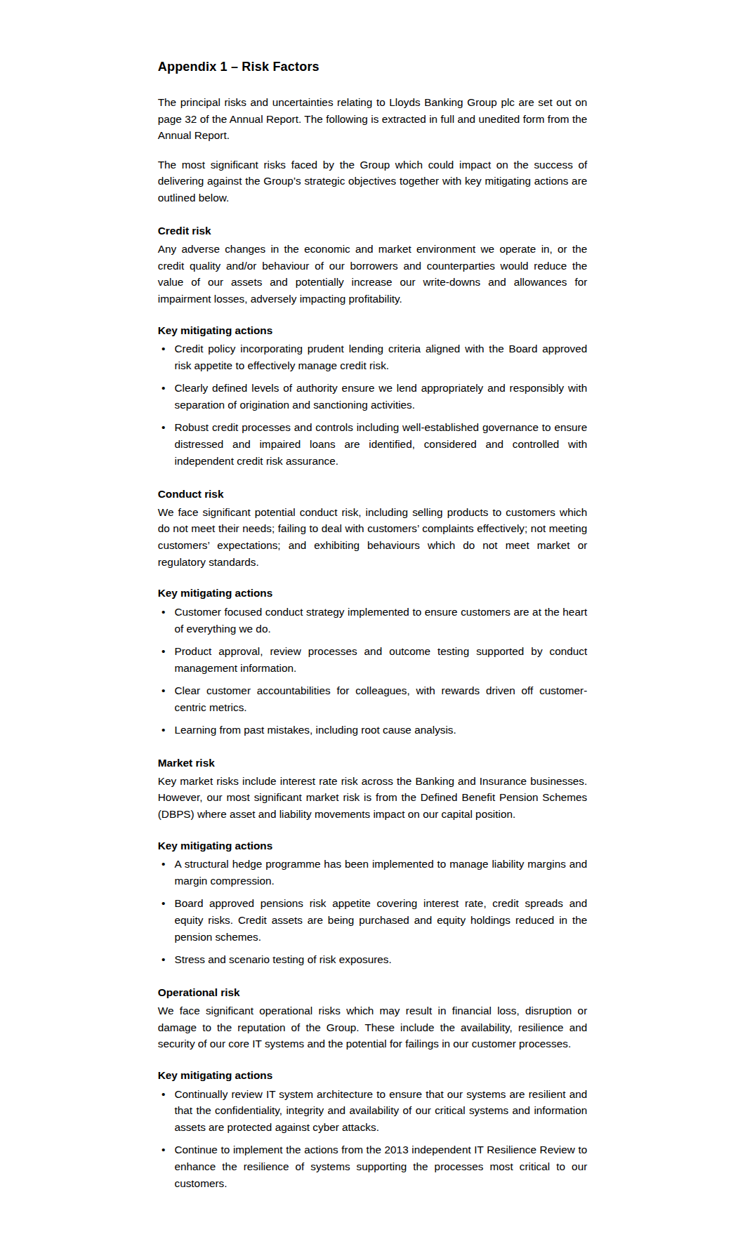Appendix 1 – Risk Factors
The principal risks and uncertainties relating to Lloyds Banking Group plc are set out on page 32 of the Annual Report. The following is extracted in full and unedited form from the Annual Report.
The most significant risks faced by the Group which could impact on the success of delivering against the Group’s strategic objectives together with key mitigating actions are outlined below.
Credit risk
Any adverse changes in the economic and market environment we operate in, or the credit quality and/or behaviour of our borrowers and counterparties would reduce the value of our assets and potentially increase our write-downs and allowances for impairment losses, adversely impacting profitability.
Key mitigating actions
Credit policy incorporating prudent lending criteria aligned with the Board approved risk appetite to effectively manage credit risk.
Clearly defined levels of authority ensure we lend appropriately and responsibly with separation of origination and sanctioning activities.
Robust credit processes and controls including well-established governance to ensure distressed and impaired loans are identified, considered and controlled with independent credit risk assurance.
Conduct risk
We face significant potential conduct risk, including selling products to customers which do not meet their needs; failing to deal with customers’ complaints effectively; not meeting customers’ expectations; and exhibiting behaviours which do not meet market or regulatory standards.
Key mitigating actions
Customer focused conduct strategy implemented to ensure customers are at the heart of everything we do.
Product approval, review processes and outcome testing supported by conduct management information.
Clear customer accountabilities for colleagues, with rewards driven off customer-centric metrics.
Learning from past mistakes, including root cause analysis.
Market risk
Key market risks include interest rate risk across the Banking and Insurance businesses. However, our most significant market risk is from the Defined Benefit Pension Schemes (DBPS) where asset and liability movements impact on our capital position.
Key mitigating actions
A structural hedge programme has been implemented to manage liability margins and margin compression.
Board approved pensions risk appetite covering interest rate, credit spreads and equity risks. Credit assets are being purchased and equity holdings reduced in the pension schemes.
Stress and scenario testing of risk exposures.
Operational risk
We face significant operational risks which may result in financial loss, disruption or damage to the reputation of the Group. These include the availability, resilience and security of our core IT systems and the potential for failings in our customer processes.
Key mitigating actions
Continually review IT system architecture to ensure that our systems are resilient and that the confidentiality, integrity and availability of our critical systems and information assets are protected against cyber attacks.
Continue to implement the actions from the 2013 independent IT Resilience Review to enhance the resilience of systems supporting the processes most critical to our customers.